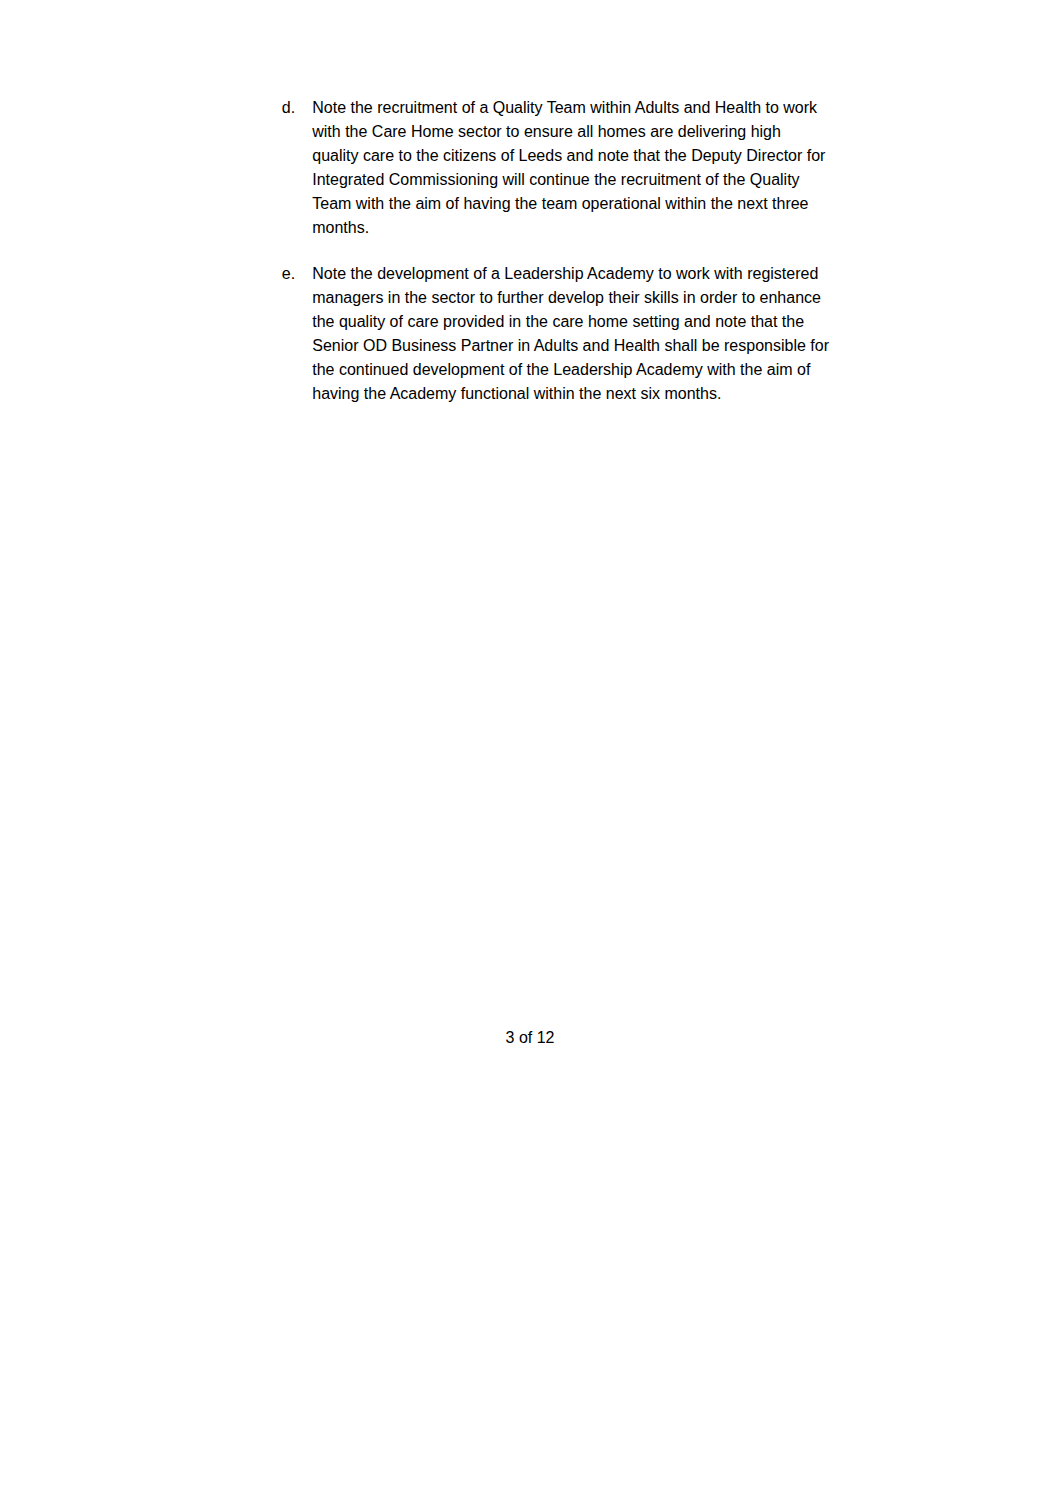d. Note the recruitment of a Quality Team within Adults and Health to work with the Care Home sector to ensure all homes are delivering high quality care to the citizens of Leeds and note that the Deputy Director for Integrated Commissioning will continue the recruitment of the Quality Team with the aim of having the team operational within the next three months.
e. Note the development of a Leadership Academy to work with registered managers in the sector to further develop their skills in order to enhance the quality of care provided in the care home setting and note that the Senior OD Business Partner in Adults and Health shall be responsible for the continued development of the Leadership Academy with the aim of having the Academy functional within the next six months.
3 of 12